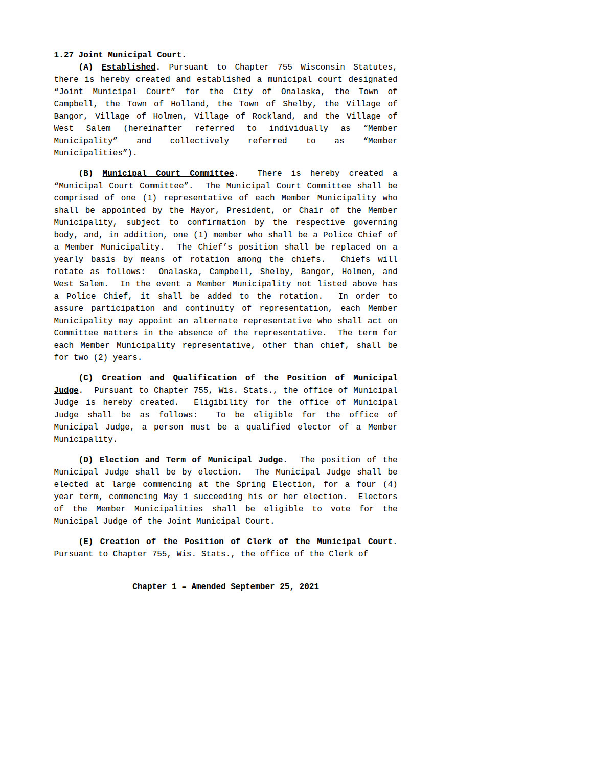1.27 Joint Municipal Court.
(A) Established. Pursuant to Chapter 755 Wisconsin Statutes, there is hereby created and established a municipal court designated “Joint Municipal Court” for the City of Onalaska, the Town of Campbell, the Town of Holland, the Town of Shelby, the Village of Bangor, Village of Holmen, Village of Rockland, and the Village of West Salem (hereinafter referred to individually as “Member Municipality” and collectively referred to as “Member Municipalities”).
(B) Municipal Court Committee. There is hereby created a “Municipal Court Committee”. The Municipal Court Committee shall be comprised of one (1) representative of each Member Municipality who shall be appointed by the Mayor, President, or Chair of the Member Municipality, subject to confirmation by the respective governing body, and, in addition, one (1) member who shall be a Police Chief of a Member Municipality. The Chief’s position shall be replaced on a yearly basis by means of rotation among the chiefs. Chiefs will rotate as follows: Onalaska, Campbell, Shelby, Bangor, Holmen, and West Salem. In the event a Member Municipality not listed above has a Police Chief, it shall be added to the rotation. In order to assure participation and continuity of representation, each Member Municipality may appoint an alternate representative who shall act on Committee matters in the absence of the representative. The term for each Member Municipality representative, other than chief, shall be for two (2) years.
(C) Creation and Qualification of the Position of Municipal Judge. Pursuant to Chapter 755, Wis. Stats., the office of Municipal Judge is hereby created. Eligibility for the office of Municipal Judge shall be as follows: To be eligible for the office of Municipal Judge, a person must be a qualified elector of a Member Municipality.
(D) Election and Term of Municipal Judge. The position of the Municipal Judge shall be by election. The Municipal Judge shall be elected at large commencing at the Spring Election, for a four (4) year term, commencing May 1 succeeding his or her election. Electors of the Member Municipalities shall be eligible to vote for the Municipal Judge of the Joint Municipal Court.
(E) Creation of the Position of Clerk of the Municipal Court. Pursuant to Chapter 755, Wis. Stats., the office of the Clerk of
Chapter 1 – Amended September 25, 2021